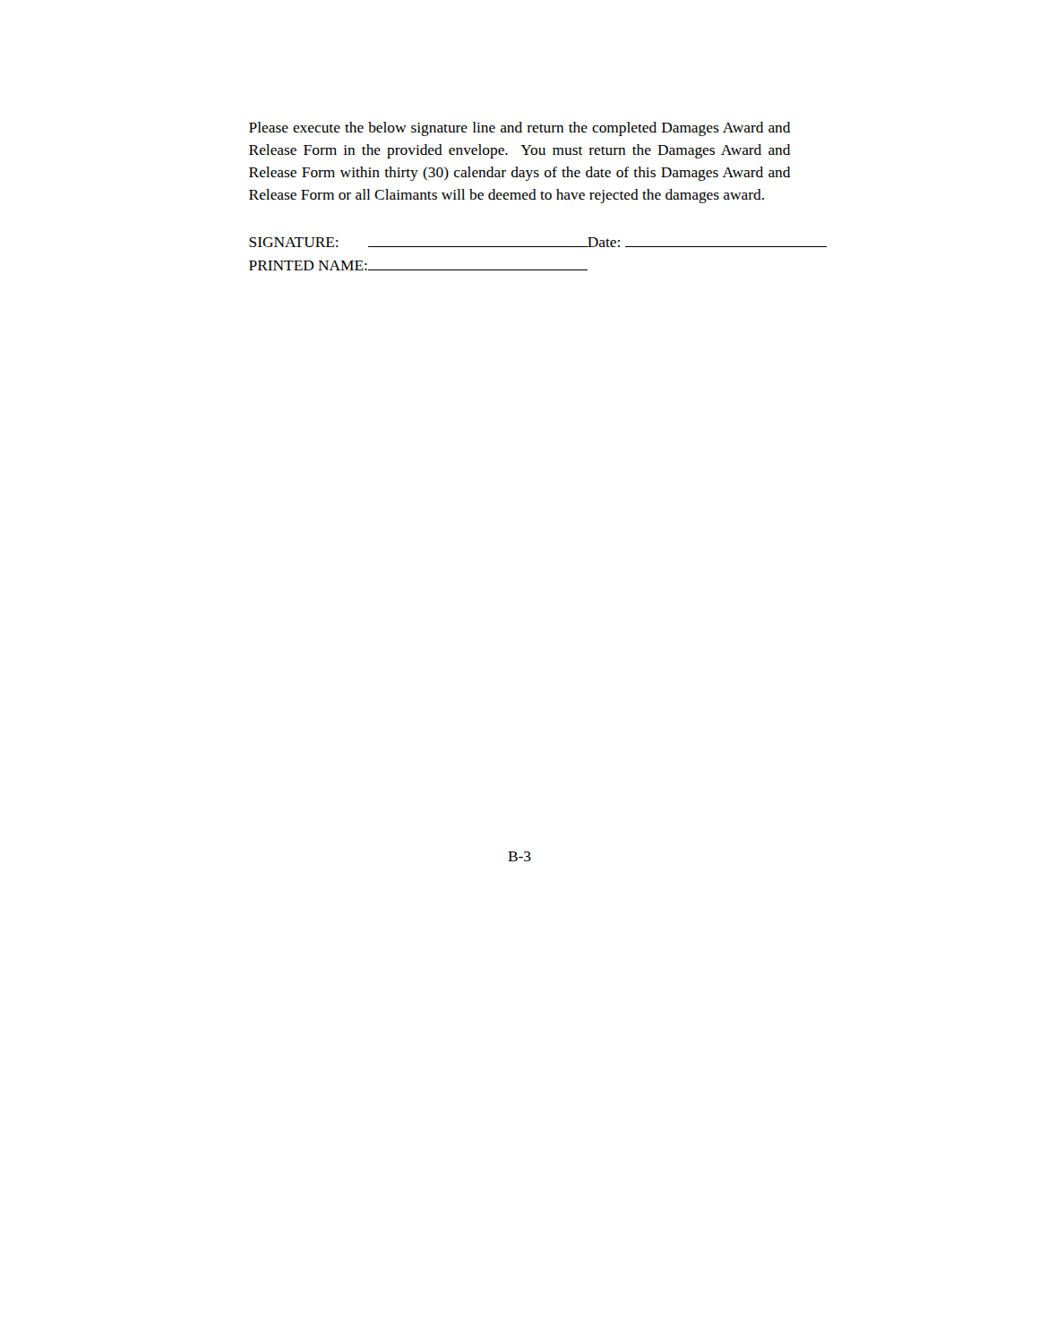Please execute the below signature line and return the completed Damages Award and Release Form in the provided envelope. You must return the Damages Award and Release Form within thirty (30) calendar days of the date of this Damages Award and Release Form or all Claimants will be deemed to have rejected the damages award.
| SIGNATURE: | | Date: |
| PRINTED NAME: | | |
B-3